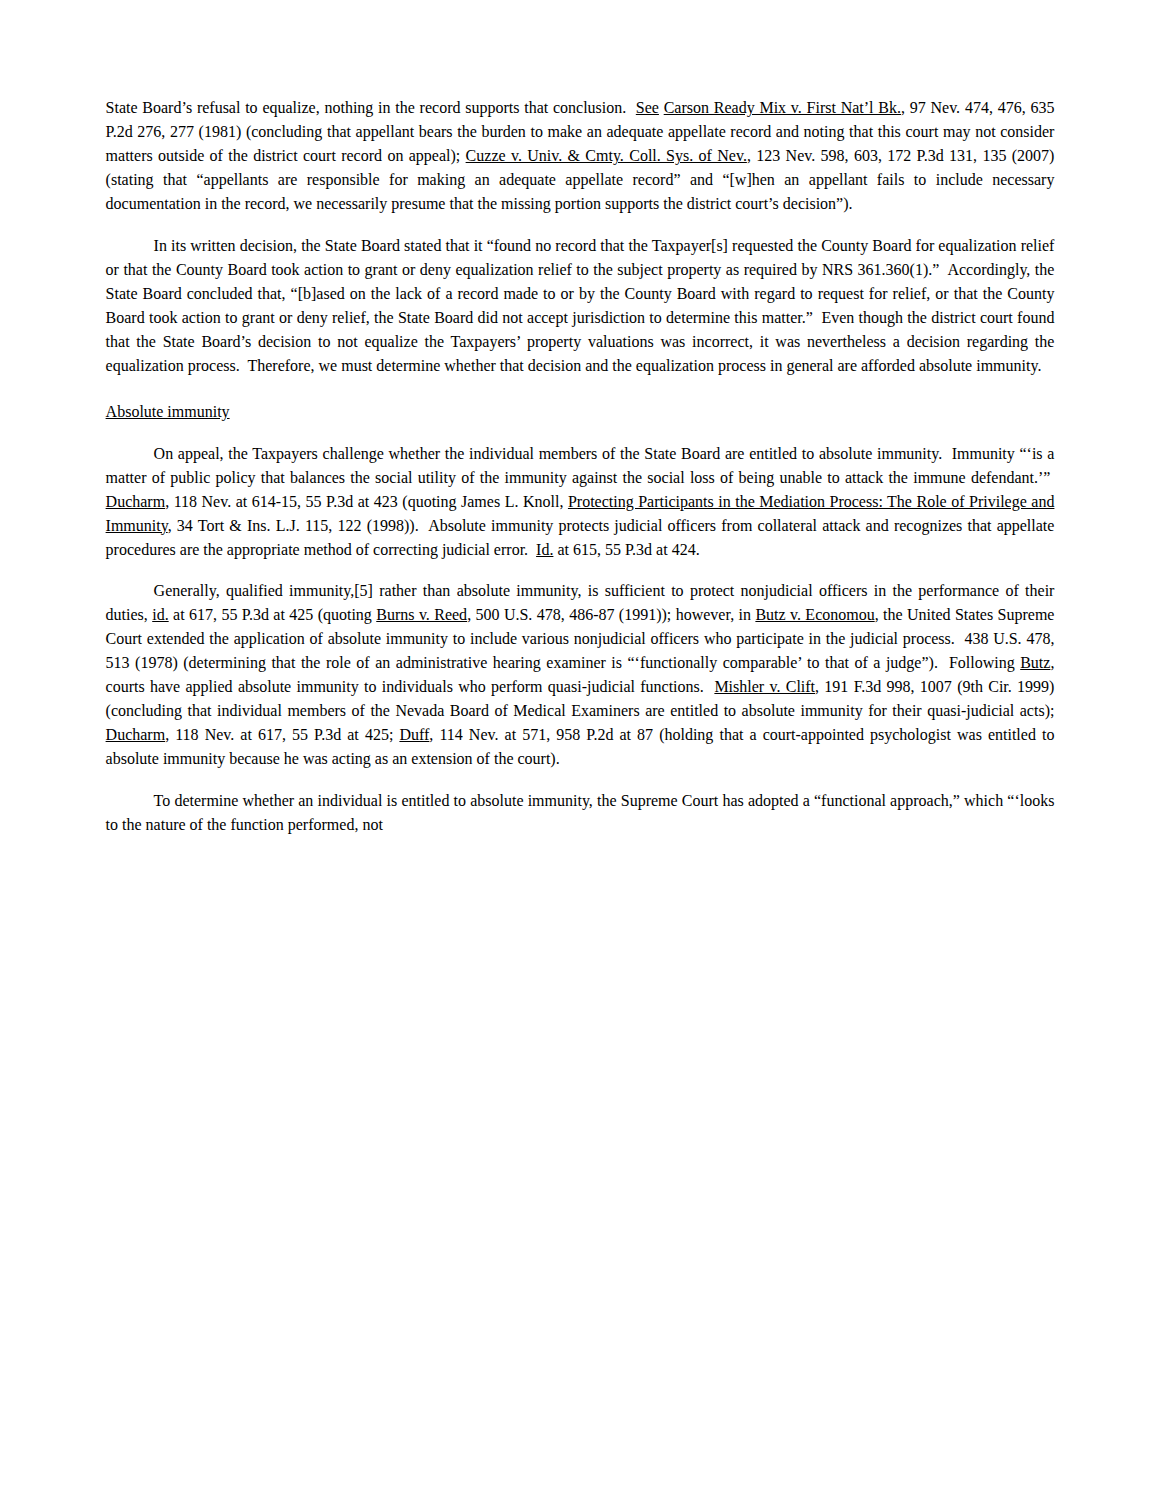State Board’s refusal to equalize, nothing in the record supports that conclusion. See Carson Ready Mix v. First Nat’l Bk., 97 Nev. 474, 476, 635 P.2d 276, 277 (1981) (concluding that appellant bears the burden to make an adequate appellate record and noting that this court may not consider matters outside of the district court record on appeal); Cuzze v. Univ. & Cmty. Coll. Sys. of Nev., 123 Nev. 598, 603, 172 P.3d 131, 135 (2007) (stating that “appellants are responsible for making an adequate appellate record” and “[w]hen an appellant fails to include necessary documentation in the record, we necessarily presume that the missing portion supports the district court’s decision”).
In its written decision, the State Board stated that it “found no record that the Taxpayer[s] requested the County Board for equalization relief or that the County Board took action to grant or deny equalization relief to the subject property as required by NRS 361.360(1).” Accordingly, the State Board concluded that, “[b]ased on the lack of a record made to or by the County Board with regard to request for relief, or that the County Board took action to grant or deny relief, the State Board did not accept jurisdiction to determine this matter.” Even though the district court found that the State Board’s decision to not equalize the Taxpayers’ property valuations was incorrect, it was nevertheless a decision regarding the equalization process. Therefore, we must determine whether that decision and the equalization process in general are afforded absolute immunity.
Absolute immunity
On appeal, the Taxpayers challenge whether the individual members of the State Board are entitled to absolute immunity. Immunity “‘is a matter of public policy that balances the social utility of the immunity against the social loss of being unable to attack the immune defendant.’” Ducharm, 118 Nev. at 614-15, 55 P.3d at 423 (quoting James L. Knoll, Protecting Participants in the Mediation Process: The Role of Privilege and Immunity, 34 Tort & Ins. L.J. 115, 122 (1998)). Absolute immunity protects judicial officers from collateral attack and recognizes that appellate procedures are the appropriate method of correcting judicial error. Id. at 615, 55 P.3d at 424.
Generally, qualified immunity,[5] rather than absolute immunity, is sufficient to protect nonjudicial officers in the performance of their duties, id. at 617, 55 P.3d at 425 (quoting Burns v. Reed, 500 U.S. 478, 486-87 (1991)); however, in Butz v. Economou, the United States Supreme Court extended the application of absolute immunity to include various nonjudicial officers who participate in the judicial process. 438 U.S. 478, 513 (1978) (determining that the role of an administrative hearing examiner is “‘functionally comparable’ to that of a judge”). Following Butz, courts have applied absolute immunity to individuals who perform quasi-judicial functions. Mishler v. Clift, 191 F.3d 998, 1007 (9th Cir. 1999) (concluding that individual members of the Nevada Board of Medical Examiners are entitled to absolute immunity for their quasi-judicial acts); Ducharm, 118 Nev. at 617, 55 P.3d at 425; Duff, 114 Nev. at 571, 958 P.2d at 87 (holding that a court-appointed psychologist was entitled to absolute immunity because he was acting as an extension of the court).
To determine whether an individual is entitled to absolute immunity, the Supreme Court has adopted a “functional approach,” which “‘looks to the nature of the function performed, not